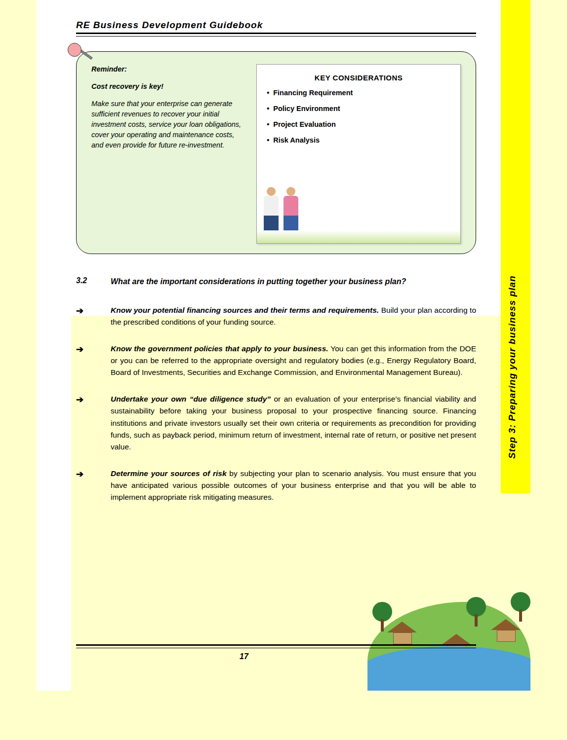Step 3: Preparing your business plan
RE Business Development Guidebook
Reminder:
Cost recovery is key!
Make sure that your enterprise can generate sufficient revenues to recover your initial investment costs, service your loan obligations, cover your operating and maintenance costs, and even provide for future re-investment.
KEY CONSIDERATIONS
Financing Requirement
Policy Environment
Project Evaluation
Risk Analysis
3.2
What are the important considerations in putting together your business plan?
➔
Know your potential financing sources and their terms and requirements. Build your plan according to the prescribed conditions of your funding source.
➔
Know the government policies that apply to your business. You can get this information from the DOE or you can be referred to the appropriate oversight and regulatory bodies (e.g., Energy Regulatory Board, Board of Investments, Securities and Exchange Commission, and Environmental Management Bureau).
➔
Undertake your own “due diligence study” or an evaluation of your enterprise’s financial viability and sustainability before taking your business proposal to your prospective financing source. Financing institutions and private investors usually set their own criteria or requirements as precondition for providing funds, such as payback period, minimum return of investment, internal rate of return, or positive net present value.
➔
Determine your sources of risk by subjecting your plan to scenario analysis. You must ensure that you have anticipated various possible outcomes of your business enterprise and that you will be able to implement appropriate risk mitigating measures.
17